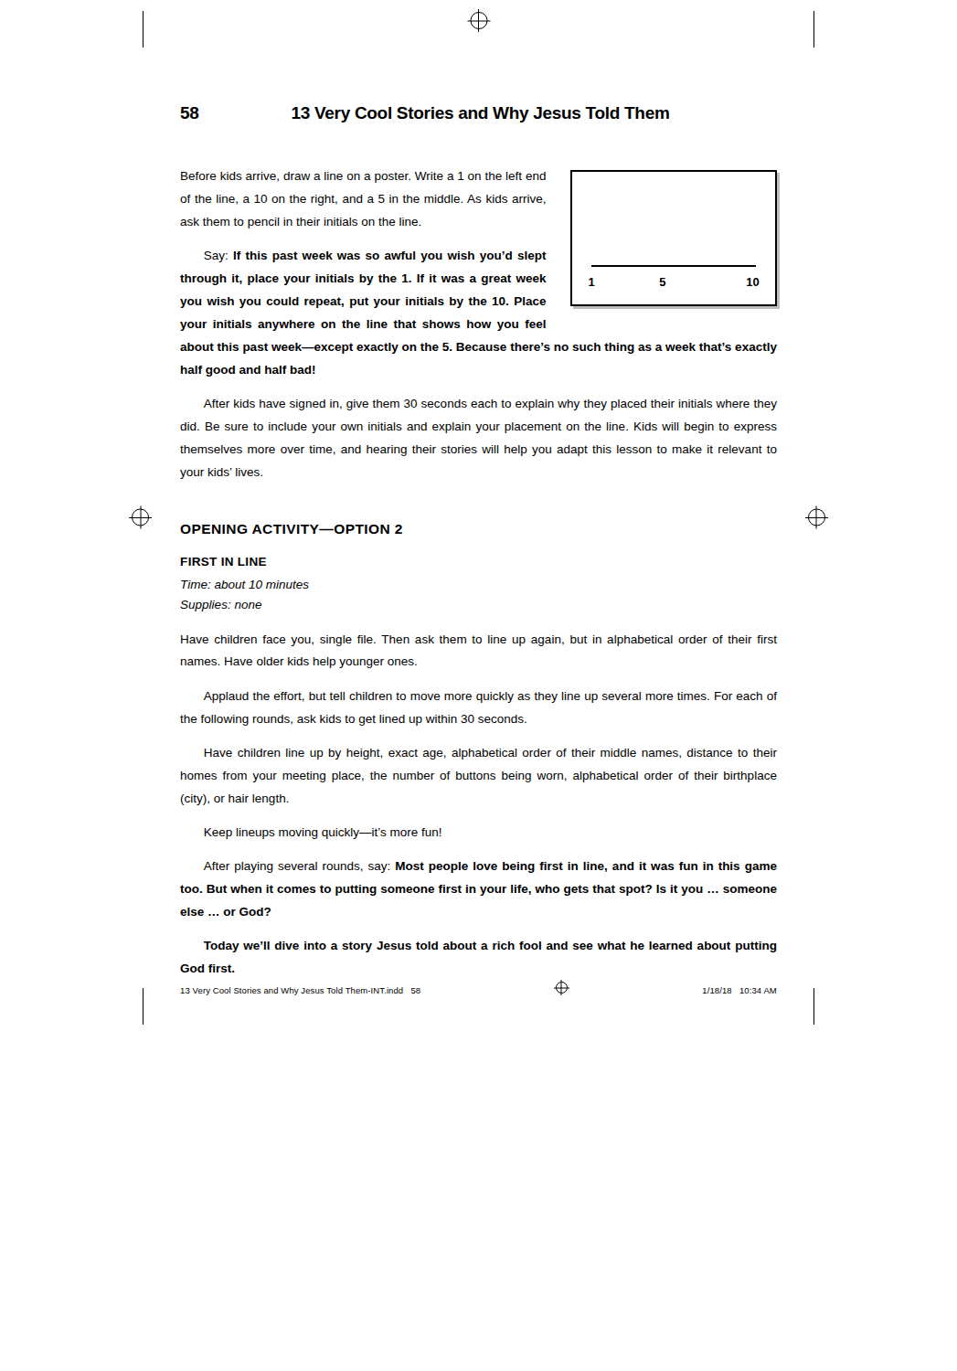58 13 Very Cool Stories and Why Jesus Told Them
1 5 10
Before kids arrive, draw a line on a poster. Write a 1 on the left end of the line, a 10 on the right, and a 5 in the middle. As kids arrive, ask them to pencil in their initials on the line.
Say: If this past week was so awful you wish you’d slept through it, place your initials by the 1. If it was a great week you wish you could repeat, put your initials by the 10. Place your initials anywhere on the line that shows how you feel about this past week—except exactly on the 5. Because there’s no such thing as a week that’s exactly half good and half bad!
After kids have signed in, give them 30 seconds each to explain why they placed their initials where they did. Be sure to include your own initials and explain your placement on the line. Kids will begin to express themselves more over time, and hearing their stories will help you adapt this lesson to make it relevant to your kids’ lives.
OPENING ACTIVITY—OPTION 2
FIRST IN LINE
Time: about 10 minutes
Supplies: none
Have children face you, single file. Then ask them to line up again, but in alphabetical order of their first names. Have older kids help younger ones.
Applaud the effort, but tell children to move more quickly as they line up several more times. For each of the following rounds, ask kids to get lined up within 30 seconds.
Have children line up by height, exact age, alphabetical order of their middle names, distance to their homes from your meeting place, the number of buttons being worn, alphabetical order of their birthplace (city), or hair length.
Keep lineups moving quickly—it’s more fun!
After playing several rounds, say: Most people love being first in line, and it was fun in this game too. But when it comes to putting someone first in your life, who gets that spot? Is it you … someone else … or God?
Today we’ll dive into a story Jesus told about a rich fool and see what he learned about putting God first.
13 Very Cool Stories and Why Jesus Told Them-INT.indd 58 1/18/18 10:34 AM